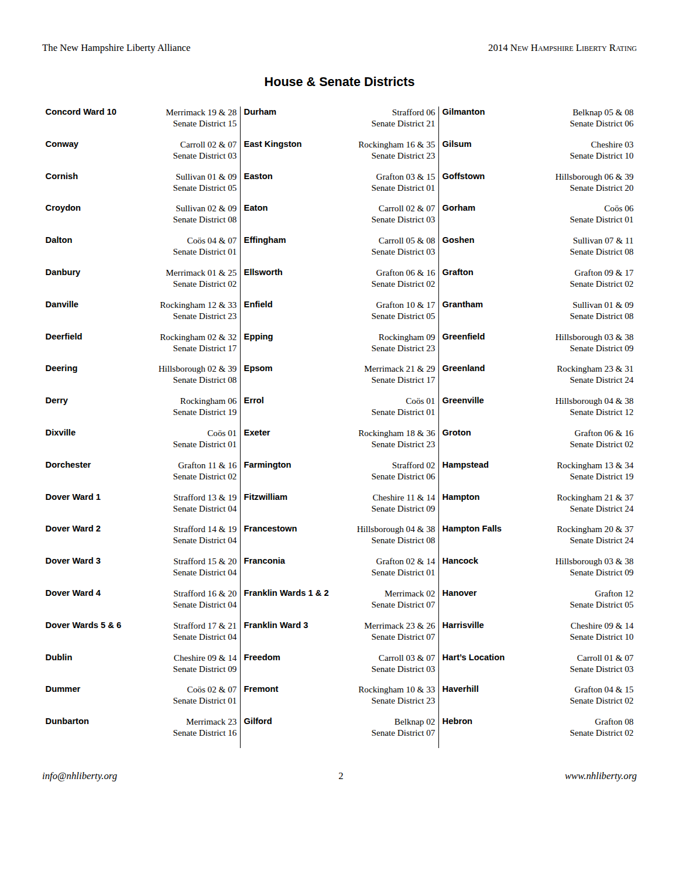The New Hampshire Liberty Alliance
2014 New Hampshire Liberty Rating
House & Senate Districts
Concord Ward 10 Merrimack 19 & 28
Senate District 15
Conway Carroll 02 & 07
Senate District 03
Cornish Sullivan 01 & 09
Senate District 05
Croydon Sullivan 02 & 09
Senate District 08
Dalton Coös 04 & 07
Senate District 01
Danbury Merrimack 01 & 25
Senate District 02
Danville Rockingham 12 & 33
Senate District 23
Deerfield Rockingham 02 & 32
Senate District 17
Deering Hillsborough 02 & 39
Senate District 08
Derry Rockingham 06
Senate District 19
Dixville Coös 01
Senate District 01
Dorchester Grafton 11 & 16
Senate District 02
Dover Ward 1 Strafford 13 & 19
Senate District 04
Dover Ward 2 Strafford 14 & 19
Senate District 04
Dover Ward 3 Strafford 15 & 20
Senate District 04
Dover Ward 4 Strafford 16 & 20
Senate District 04
Dover Wards 5 & 6 Strafford 17 & 21
Senate District 04
Dublin Cheshire 09 & 14
Senate District 09
Dummer Coös 02 & 07
Senate District 01
Dunbarton Merrimack 23
Senate District 16
Durham Strafford 06
Senate District 21
East Kingston Rockingham 16 & 35
Senate District 23
Easton Grafton 03 & 15
Senate District 01
Eaton Carroll 02 & 07
Senate District 03
Effingham Carroll 05 & 08
Senate District 03
Ellsworth Grafton 06 & 16
Senate District 02
Enfield Grafton 10 & 17
Senate District 05
Epping Rockingham 09
Senate District 23
Epsom Merrimack 21 & 29
Senate District 17
Errol Coös 01
Senate District 01
Exeter Rockingham 18 & 36
Senate District 23
Farmington Strafford 02
Senate District 06
Fitzwilliam Cheshire 11 & 14
Senate District 09
Francestown Hillsborough 04 & 38
Senate District 08
Franconia Grafton 02 & 14
Senate District 01
Franklin Wards 1 & 2 Merrimack 02
Senate District 07
Franklin Ward 3 Merrimack 23 & 26
Senate District 07
Freedom Carroll 03 & 07
Senate District 03
Fremont Rockingham 10 & 33
Senate District 23
Gilford Belknap 02
Senate District 07
Gilmanton Belknap 05 & 08
Senate District 06
Gilsum Cheshire 03
Senate District 10
Goffstown Hillsborough 06 & 39
Senate District 20
Gorham Coös 06
Senate District 01
Goshen Sullivan 07 & 11
Senate District 08
Grafton Grafton 09 & 17
Senate District 02
Grantham Sullivan 01 & 09
Senate District 08
Greenfield Hillsborough 03 & 38
Senate District 09
Greenland Rockingham 23 & 31
Senate District 24
Greenville Hillsborough 04 & 38
Senate District 12
Groton Grafton 06 & 16
Senate District 02
Hampstead Rockingham 13 & 34
Senate District 19
Hampton Rockingham 21 & 37
Senate District 24
Hampton Falls Rockingham 20 & 37
Senate District 24
Hancock Hillsborough 03 & 38
Senate District 09
Hanover Grafton 12
Senate District 05
Harrisville Cheshire 09 & 14
Senate District 10
Hart’s Location Carroll 01 & 07
Senate District 03
Haverhill Grafton 04 & 15
Senate District 02
Hebron Grafton 08
Senate District 02
info@nhliberty.org
2
www.nhliberty.org